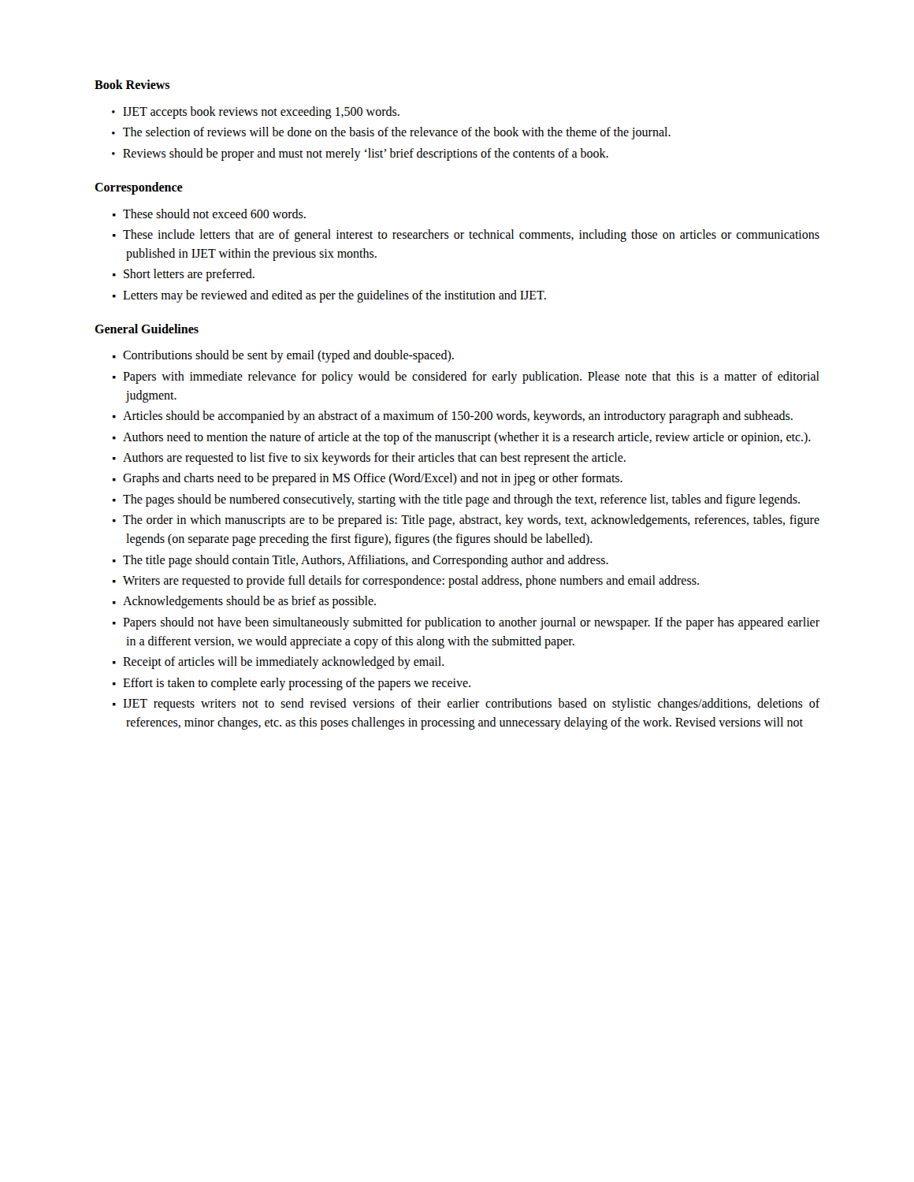Book Reviews
IJET accepts book reviews not exceeding 1,500 words.
The selection of reviews will be done on the basis of the relevance of the book with the theme of the journal.
Reviews should be proper and must not merely ‘list’ brief descriptions of the contents of a book.
Correspondence
These should not exceed 600 words.
These include letters that are of general interest to researchers or technical comments, including those on articles or communications published in IJET within the previous six months.
Short letters are preferred.
Letters may be reviewed and edited as per the guidelines of the institution and IJET.
General Guidelines
Contributions should be sent by email (typed and double-spaced).
Papers with immediate relevance for policy would be considered for early publication. Please note that this is a matter of editorial judgment.
Articles should be accompanied by an abstract of a maximum of 150-200 words, keywords, an introductory paragraph and subheads.
Authors need to mention the nature of article at the top of the manuscript (whether it is a research article, review article or opinion, etc.).
Authors are requested to list five to six keywords for their articles that can best represent the article.
Graphs and charts need to be prepared in MS Office (Word/Excel) and not in jpeg or other formats.
The pages should be numbered consecutively, starting with the title page and through the text, reference list, tables and figure legends.
The order in which manuscripts are to be prepared is: Title page, abstract, key words, text, acknowledgements, references, tables, figure legends (on separate page preceding the first figure), figures (the figures should be labelled).
The title page should contain Title, Authors, Affiliations, and Corresponding author and address.
Writers are requested to provide full details for correspondence: postal address, phone numbers and email address.
Acknowledgements should be as brief as possible.
Papers should not have been simultaneously submitted for publication to another journal or newspaper. If the paper has appeared earlier in a different version, we would appreciate a copy of this along with the submitted paper.
Receipt of articles will be immediately acknowledged by email.
Effort is taken to complete early processing of the papers we receive.
IJET requests writers not to send revised versions of their earlier contributions based on stylistic changes/additions, deletions of references, minor changes, etc. as this poses challenges in processing and unnecessary delaying of the work. Revised versions will not